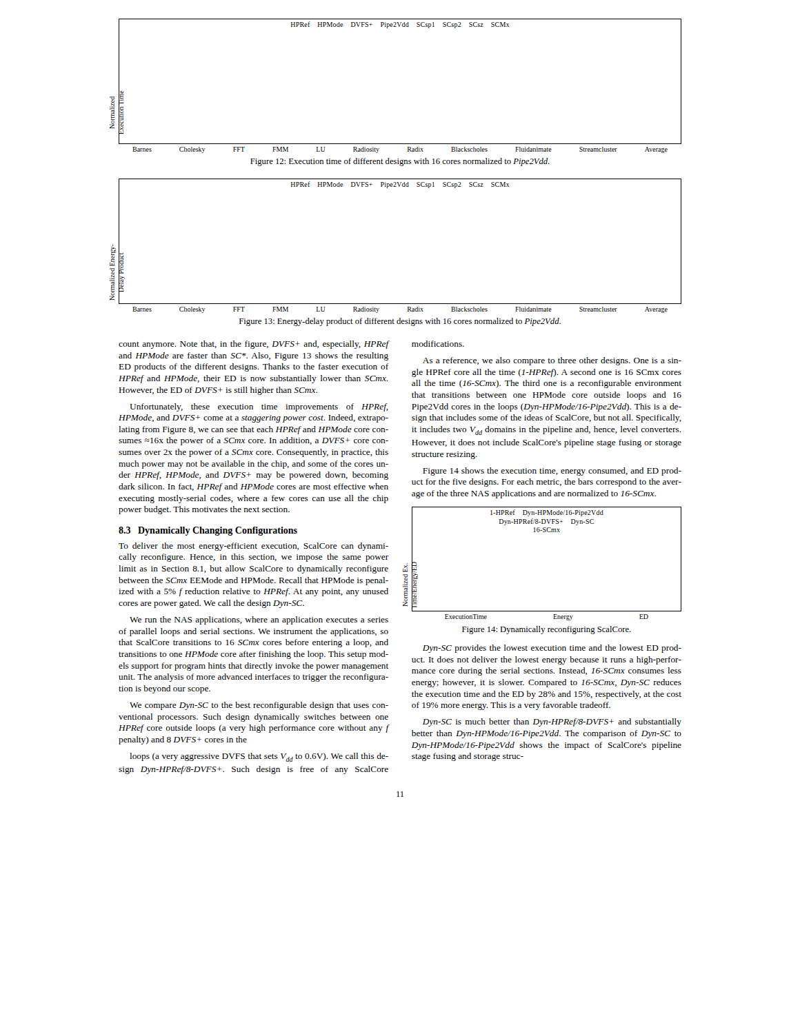HPRef HPMode DVFS+ Pipe2Vdd SCsp1 SCsp2 SCsz SCMx
Normalized Execution Time
Barnes Cholesky FFT FMM LU Radiosity Radix Blackscholes Fluidanimate Streamcluster Average
Figure 12: Execution time of different designs with 16 cores normalized to Pipe2Vdd.
HPRef HPMode DVFS+ Pipe2Vdd SCsp1 SCsp2 SCsz SCMx
Normalized Energy-Delay Product
Barnes Cholesky FFT FMM LU Radiosity Radix Blackscholes Fluidanimate Streamcluster Average
Figure 13: Energy-delay product of different designs with 16 cores normalized to Pipe2Vdd.
count anymore. Note that, in the figure, DVFS+ and, especially, HPRef and HPMode are faster than SC*. Also, Figure 13 shows the resulting ED products of the different designs. Thanks to the faster execution of HPRef and HPMode, their ED is now substantially lower than SCmx. However, the ED of DVFS+ is still higher than SCmx.
Unfortunately, these execution time improvements of HPRef, HPMode, and DVFS+ come at a staggering power cost. Indeed, extrapolating from Figure 8, we can see that each HPRef and HPMode core consumes ≈16x the power of a SCmx core. In addition, a DVFS+ core consumes over 2x the power of a SCmx core. Consequently, in practice, this much power may not be available in the chip, and some of the cores under HPRef, HPMode, and DVFS+ may be powered down, becoming dark silicon. In fact, HPRef and HPMode cores are most effective when executing mostly-serial codes, where a few cores can use all the chip power budget. This motivates the next section.
8.3 Dynamically Changing Configurations
To deliver the most energy-efficient execution, ScalCore can dynamically reconfigure. Hence, in this section, we impose the same power limit as in Section 8.1, but allow ScalCore to dynamically reconfigure between the SCmx EEMode and HPMode. Recall that HPMode is penalized with a 5% f reduction relative to HPRef. At any point, any unused cores are power gated. We call the design Dyn-SC.
We run the NAS applications, where an application executes a series of parallel loops and serial sections. We instrument the applications, so that ScalCore transitions to 16 SCmx cores before entering a loop, and transitions to one HPMode core after finishing the loop. This setup models support for program hints that directly invoke the power management unit. The analysis of more advanced interfaces to trigger the reconfiguration is beyond our scope.
We compare Dyn-SC to the best reconfigurable design that uses conventional processors. Such design dynamically switches between one HPRef core outside loops (a very high performance core without any f penalty) and 8 DVFS+ cores in the
loops (a very aggressive DVFS that sets Vdd to 0.6V). We call this design Dyn-HPRef/8-DVFS+. Such design is free of any ScalCore modifications.
As a reference, we also compare to three other designs. One is a single HPRef core all the time (1-HPRef). A second one is 16 SCmx cores all the time (16-SCmx). The third one is a reconfigurable environment that transitions between one HPMode core outside loops and 16 Pipe2Vdd cores in the loops (Dyn-HPMode/16-Pipe2Vdd). This is a design that includes some of the ideas of ScalCore, but not all. Specifically, it includes two Vdd domains in the pipeline and, hence, level converters. However, it does not include ScalCore's pipeline stage fusing or storage structure resizing.
Figure 14 shows the execution time, energy consumed, and ED product for the five designs. For each metric, the bars correspond to the average of the three NAS applications and are normalized to 16-SCmx.
1-HPRef Dyn-HPMode/16-Pipe2Vdd
Dyn-HPRef/8-DVFS+ Dyn-SC
16-SCmx
Normalized Ex. Time/Energy/ED
ExecutionTime Energy ED
Figure 14: Dynamically reconfiguring ScalCore.
Dyn-SC provides the lowest execution time and the lowest ED product. It does not deliver the lowest energy because it runs a high-performance core during the serial sections. Instead, 16-SCmx consumes less energy; however, it is slower. Compared to 16-SCmx, Dyn-SC reduces the execution time and the ED by 28% and 15%, respectively, at the cost of 19% more energy. This is a very favorable tradeoff.
Dyn-SC is much better than Dyn-HPRef/8-DVFS+ and substantially better than Dyn-HPMode/16-Pipe2Vdd. The comparison of Dyn-SC to Dyn-HPMode/16-Pipe2Vdd shows the impact of ScalCore's pipeline stage fusing and storage struc-
11